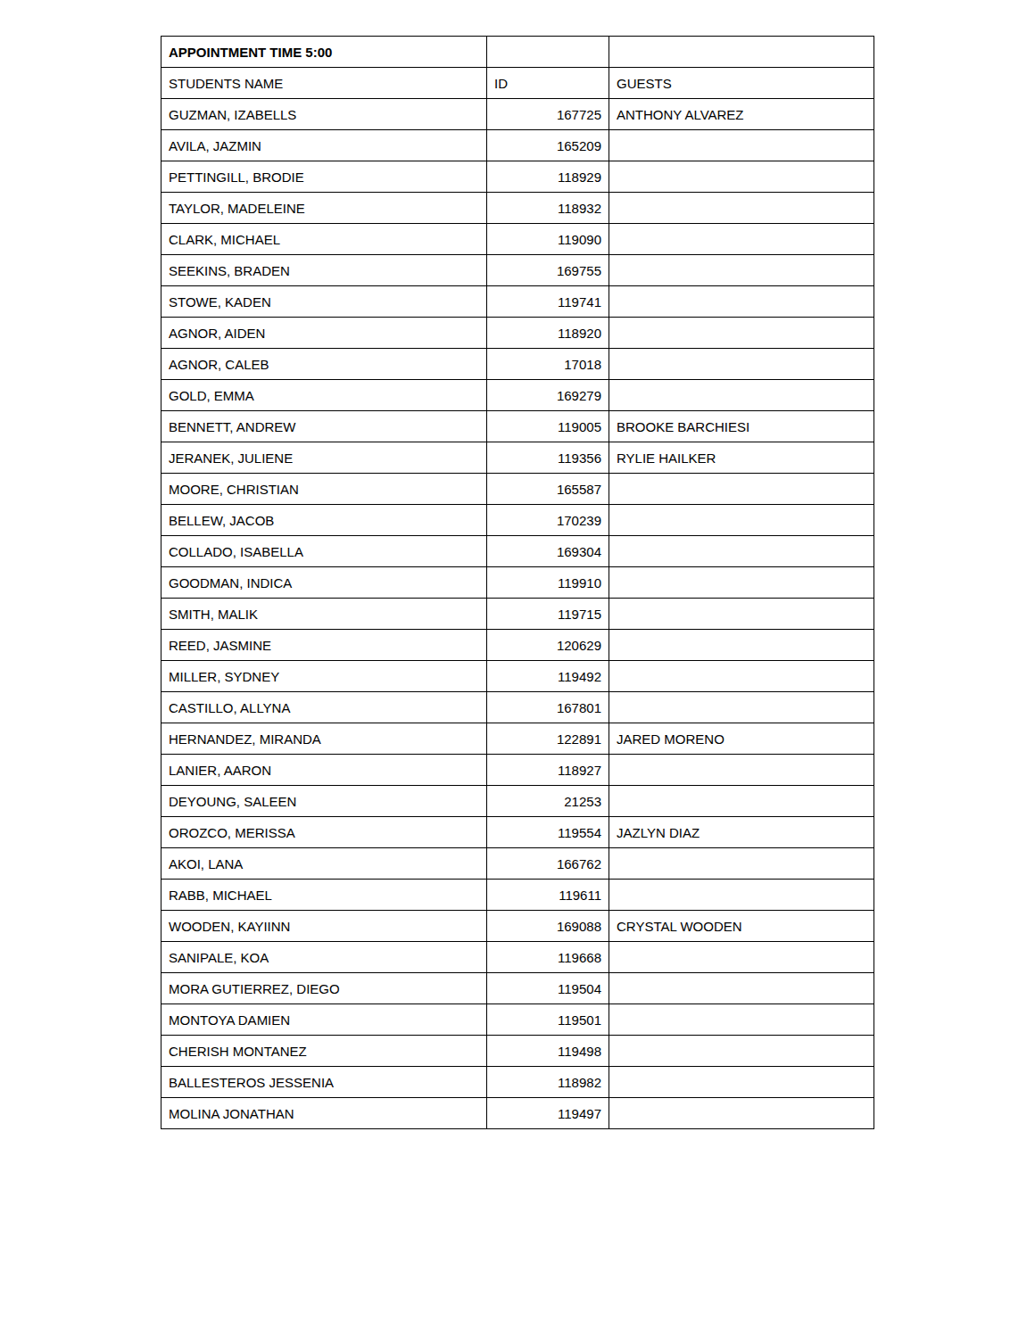| APPOINTMENT TIME 5:00 | | |
| STUDENTS NAME | ID | GUESTS |
| GUZMAN, IZABELLS | 167725 | ANTHONY ALVAREZ |
| AVILA, JAZMIN | 165209 | |
| PETTINGILL, BRODIE | 118929 | |
| TAYLOR, MADELEINE | 118932 | |
| CLARK, MICHAEL | 119090 | |
| SEEKINS, BRADEN | 169755 | |
| STOWE, KADEN | 119741 | |
| AGNOR, AIDEN | 118920 | |
| AGNOR, CALEB | 17018 | |
| GOLD, EMMA | 169279 | |
| BENNETT, ANDREW | 119005 | BROOKE BARCHIESI |
| JERANEK, JULIENE | 119356 | RYLIE HAILKER |
| MOORE, CHRISTIAN | 165587 | |
| BELLEW, JACOB | 170239 | |
| COLLADO, ISABELLA | 169304 | |
| GOODMAN, INDICA | 119910 | |
| SMITH, MALIK | 119715 | |
| REED, JASMINE | 120629 | |
| MILLER, SYDNEY | 119492 | |
| CASTILLO, ALLYNA | 167801 | |
| HERNANDEZ, MIRANDA | 122891 | JARED MORENO |
| LANIER, AARON | 118927 | |
| DEYOUNG, SALEEN | 21253 | |
| OROZCO, MERISSA | 119554 | JAZLYN DIAZ |
| AKOI, LANA | 166762 | |
| RABB, MICHAEL | 119611 | |
| WOODEN, KAYIINN | 169088 | CRYSTAL WOODEN |
| SANIPALE, KOA | 119668 | |
| MORA GUTIERREZ, DIEGO | 119504 | |
| MONTOYA DAMIEN | 119501 | |
| CHERISH MONTANEZ | 119498 | |
| BALLESTEROS JESSENIA | 118982 | |
| MOLINA JONATHAN | 119497 | |